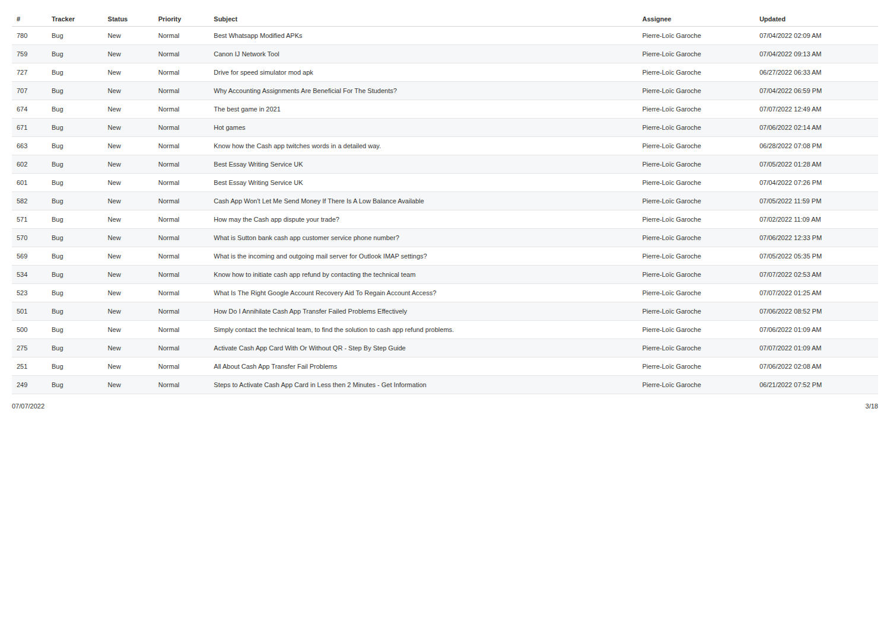| # | Tracker | Status | Priority | Subject | Assignee | Updated |
| --- | --- | --- | --- | --- | --- | --- |
| 780 | Bug | New | Normal | Best Whatsapp Modified APKs | Pierre-Loïc Garoche | 07/04/2022 02:09 AM |
| 759 | Bug | New | Normal | Canon IJ Network Tool | Pierre-Loïc Garoche | 07/04/2022 09:13 AM |
| 727 | Bug | New | Normal | Drive for speed simulator mod apk | Pierre-Loïc Garoche | 06/27/2022 06:33 AM |
| 707 | Bug | New | Normal | Why Accounting Assignments Are Beneficial For The Students? | Pierre-Loïc Garoche | 07/04/2022 06:59 PM |
| 674 | Bug | New | Normal | The best game in 2021 | Pierre-Loïc Garoche | 07/07/2022 12:49 AM |
| 671 | Bug | New | Normal | Hot games | Pierre-Loïc Garoche | 07/06/2022 02:14 AM |
| 663 | Bug | New | Normal | Know how the Cash app twitches words in a detailed way. | Pierre-Loïc Garoche | 06/28/2022 07:08 PM |
| 602 | Bug | New | Normal | Best Essay Writing Service UK | Pierre-Loïc Garoche | 07/05/2022 01:28 AM |
| 601 | Bug | New | Normal | Best Essay Writing Service UK | Pierre-Loïc Garoche | 07/04/2022 07:26 PM |
| 582 | Bug | New | Normal | Cash App Won't Let Me Send Money If There Is A Low Balance Available | Pierre-Loïc Garoche | 07/05/2022 11:59 PM |
| 571 | Bug | New | Normal | How may the Cash app dispute your trade? | Pierre-Loïc Garoche | 07/02/2022 11:09 AM |
| 570 | Bug | New | Normal | What is Sutton bank cash app customer service phone number? | Pierre-Loïc Garoche | 07/06/2022 12:33 PM |
| 569 | Bug | New | Normal | What is the incoming and outgoing mail server for Outlook IMAP settings? | Pierre-Loïc Garoche | 07/05/2022 05:35 PM |
| 534 | Bug | New | Normal | Know how to initiate cash app refund by contacting the technical team | Pierre-Loïc Garoche | 07/07/2022 02:53 AM |
| 523 | Bug | New | Normal | What Is The Right Google Account Recovery Aid To Regain Account Access? | Pierre-Loïc Garoche | 07/07/2022 01:25 AM |
| 501 | Bug | New | Normal | How Do I Annihilate Cash App Transfer Failed Problems Effectively | Pierre-Loïc Garoche | 07/06/2022 08:52 PM |
| 500 | Bug | New | Normal | Simply contact the technical team, to find the solution to cash app refund problems. | Pierre-Loïc Garoche | 07/06/2022 01:09 AM |
| 275 | Bug | New | Normal | Activate Cash App Card With Or Without QR - Step By Step Guide | Pierre-Loïc Garoche | 07/07/2022 01:09 AM |
| 251 | Bug | New | Normal | All About Cash App Transfer Fail Problems | Pierre-Loïc Garoche | 07/06/2022 02:08 AM |
| 249 | Bug | New | Normal | Steps to Activate Cash App Card in Less then 2 Minutes - Get Information | Pierre-Loïc Garoche | 06/21/2022 07:52 PM |
07/07/2022 3/18